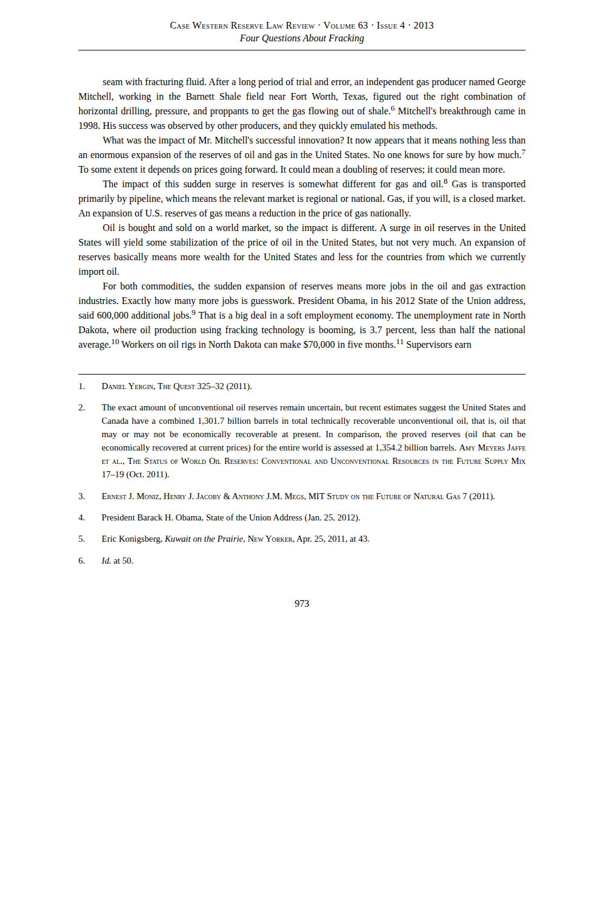Case Western Reserve Law Review · Volume 63 · Issue 4 · 2013
Four Questions About Fracking
seam with fracturing fluid. After a long period of trial and error, an independent gas producer named George Mitchell, working in the Barnett Shale field near Fort Worth, Texas, figured out the right combination of horizontal drilling, pressure, and proppants to get the gas flowing out of shale.6 Mitchell's breakthrough came in 1998. His success was observed by other producers, and they quickly emulated his methods.
What was the impact of Mr. Mitchell's successful innovation? It now appears that it means nothing less than an enormous expansion of the reserves of oil and gas in the United States. No one knows for sure by how much.7 To some extent it depends on prices going forward. It could mean a doubling of reserves; it could mean more.
The impact of this sudden surge in reserves is somewhat different for gas and oil.8 Gas is transported primarily by pipeline, which means the relevant market is regional or national. Gas, if you will, is a closed market. An expansion of U.S. reserves of gas means a reduction in the price of gas nationally.
Oil is bought and sold on a world market, so the impact is different. A surge in oil reserves in the United States will yield some stabilization of the price of oil in the United States, but not very much. An expansion of reserves basically means more wealth for the United States and less for the countries from which we currently import oil.
For both commodities, the sudden expansion of reserves means more jobs in the oil and gas extraction industries. Exactly how many more jobs is guesswork. President Obama, in his 2012 State of the Union address, said 600,000 additional jobs.9 That is a big deal in a soft employment economy. The unemployment rate in North Dakota, where oil production using fracking technology is booming, is 3.7 percent, less than half the national average.10 Workers on oil rigs in North Dakota can make $70,000 in five months.11 Supervisors earn
Daniel Yergin, The Quest 325–32 (2011).
The exact amount of unconventional oil reserves remain uncertain, but recent estimates suggest the United States and Canada have a combined 1,301.7 billion barrels in total technically recoverable unconventional oil, that is, oil that may or may not be economically recoverable at present. In comparison, the proved reserves (oil that can be economically recovered at current prices) for the entire world is assessed at 1,354.2 billion barrels. Amy Meyers Jaffe et al., The Status of World Oil Reserves: Conventional and Unconventional Resources in the Future Supply Mix 17–19 (Oct. 2011).
Ernest J. Moniz, Henry J. Jacoby & Anthony J.M. Megs, MIT Study on the Future of Natural Gas 7 (2011).
President Barack H. Obama, State of the Union Address (Jan. 25, 2012).
Eric Konigsberg, Kuwait on the Prairie, New Yorker, Apr. 25, 2011, at 43.
Id. at 50.
973